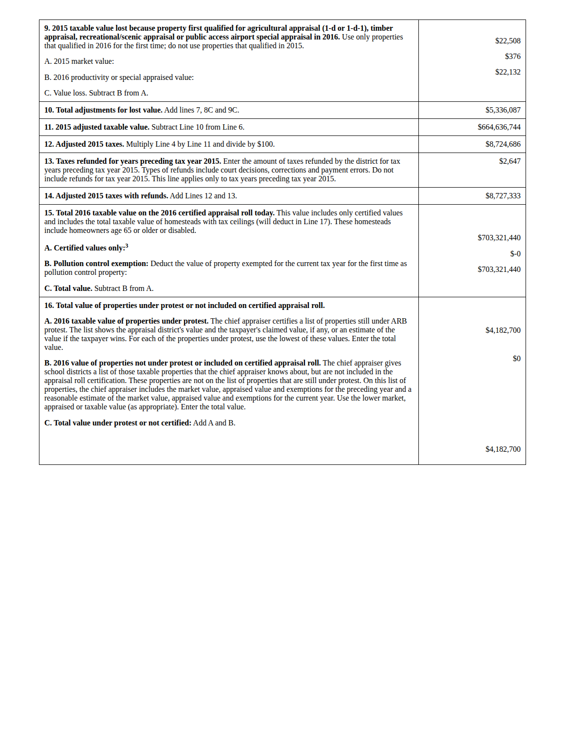| 9. 2015 taxable value lost because property first qualified for agricultural appraisal (1-d or 1-d-1), timber appraisal, recreational/scenic appraisal or public access airport special appraisal in 2016. Use only properties that qualified in 2016 for the first time; do not use properties that qualified in 2015. A. 2015 market value: B. 2016 productivity or special appraised value: C. Value loss. Subtract B from A. | $22,508 $376 $22,132 |
| 10. Total adjustments for lost value. Add lines 7, 8C and 9C. | $5,336,087 |
| 11. 2015 adjusted taxable value. Subtract Line 10 from Line 6. | $664,636,744 |
| 12. Adjusted 2015 taxes. Multiply Line 4 by Line 11 and divide by $100. | $8,724,686 |
| 13. Taxes refunded for years preceding tax year 2015. Enter the amount of taxes refunded by the district for tax years preceding tax year 2015. Types of refunds include court decisions, corrections and payment errors. Do not include refunds for tax year 2015. This line applies only to tax years preceding tax year 2015. | $2,647 |
| 14. Adjusted 2015 taxes with refunds. Add Lines 12 and 13. | $8,727,333 |
| 15. Total 2016 taxable value on the 2016 certified appraisal roll today. This value includes only certified values and includes the total taxable value of homesteads with tax ceilings (will deduct in Line 17). These homesteads include homeowners age 65 or older or disabled. A. Certified values only: 3 B. Pollution control exemption: Deduct the value of property exempted for the current tax year for the first time as pollution control property: C. Total value. Subtract B from A. | $703,321,440 $-0 $703,321,440 |
| 16. Total value of properties under protest or not included on certified appraisal roll. A. 2016 taxable value of properties under protest. The chief appraiser certifies a list of properties still under ARB protest. The list shows the appraisal district's value and the taxpayer's claimed value, if any, or an estimate of the value if the taxpayer wins. For each of the properties under protest, use the lowest of these values. Enter the total value. B. 2016 value of properties not under protest or included on certified appraisal roll. The chief appraiser gives school districts a list of those taxable properties that the chief appraiser knows about, but are not included in the appraisal roll certification. These properties are not on the list of properties that are still under protest. On this list of properties, the chief appraiser includes the market value, appraised value and exemptions for the preceding year and a reasonable estimate of the market value, appraised value and exemptions for the current year. Use the lower market, appraised or taxable value (as appropriate). Enter the total value. C. Total value under protest or not certified: Add A and B. | $4,182,700 $0 $4,182,700 |